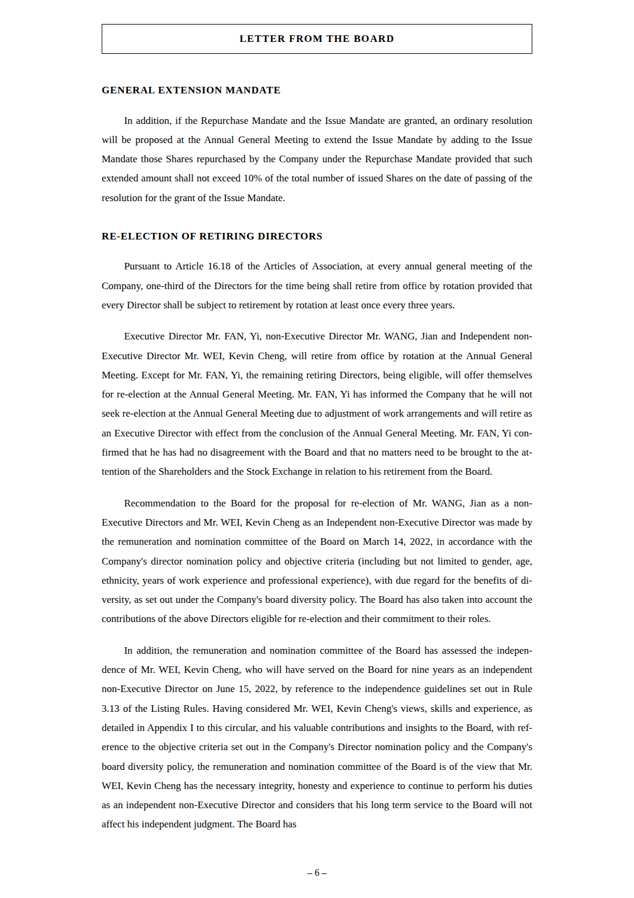LETTER FROM THE BOARD
GENERAL EXTENSION MANDATE
In addition, if the Repurchase Mandate and the Issue Mandate are granted, an ordinary resolution will be proposed at the Annual General Meeting to extend the Issue Mandate by adding to the Issue Mandate those Shares repurchased by the Company under the Repurchase Mandate provided that such extended amount shall not exceed 10% of the total number of issued Shares on the date of passing of the resolution for the grant of the Issue Mandate.
RE-ELECTION OF RETIRING DIRECTORS
Pursuant to Article 16.18 of the Articles of Association, at every annual general meeting of the Company, one-third of the Directors for the time being shall retire from office by rotation provided that every Director shall be subject to retirement by rotation at least once every three years.
Executive Director Mr. FAN, Yi, non-Executive Director Mr. WANG, Jian and Independent non-Executive Director Mr. WEI, Kevin Cheng, will retire from office by rotation at the Annual General Meeting. Except for Mr. FAN, Yi, the remaining retiring Directors, being eligible, will offer themselves for re-election at the Annual General Meeting. Mr. FAN, Yi has informed the Company that he will not seek re-election at the Annual General Meeting due to adjustment of work arrangements and will retire as an Executive Director with effect from the conclusion of the Annual General Meeting. Mr. FAN, Yi confirmed that he has had no disagreement with the Board and that no matters need to be brought to the attention of the Shareholders and the Stock Exchange in relation to his retirement from the Board.
Recommendation to the Board for the proposal for re-election of Mr. WANG, Jian as a non-Executive Directors and Mr. WEI, Kevin Cheng as an Independent non-Executive Director was made by the remuneration and nomination committee of the Board on March 14, 2022, in accordance with the Company's director nomination policy and objective criteria (including but not limited to gender, age, ethnicity, years of work experience and professional experience), with due regard for the benefits of diversity, as set out under the Company's board diversity policy. The Board has also taken into account the contributions of the above Directors eligible for re-election and their commitment to their roles.
In addition, the remuneration and nomination committee of the Board has assessed the independence of Mr. WEI, Kevin Cheng, who will have served on the Board for nine years as an independent non-Executive Director on June 15, 2022, by reference to the independence guidelines set out in Rule 3.13 of the Listing Rules. Having considered Mr. WEI, Kevin Cheng's views, skills and experience, as detailed in Appendix I to this circular, and his valuable contributions and insights to the Board, with reference to the objective criteria set out in the Company's Director nomination policy and the Company's board diversity policy, the remuneration and nomination committee of the Board is of the view that Mr. WEI, Kevin Cheng has the necessary integrity, honesty and experience to continue to perform his duties as an independent non-Executive Director and considers that his long term service to the Board will not affect his independent judgment. The Board has
– 6 –